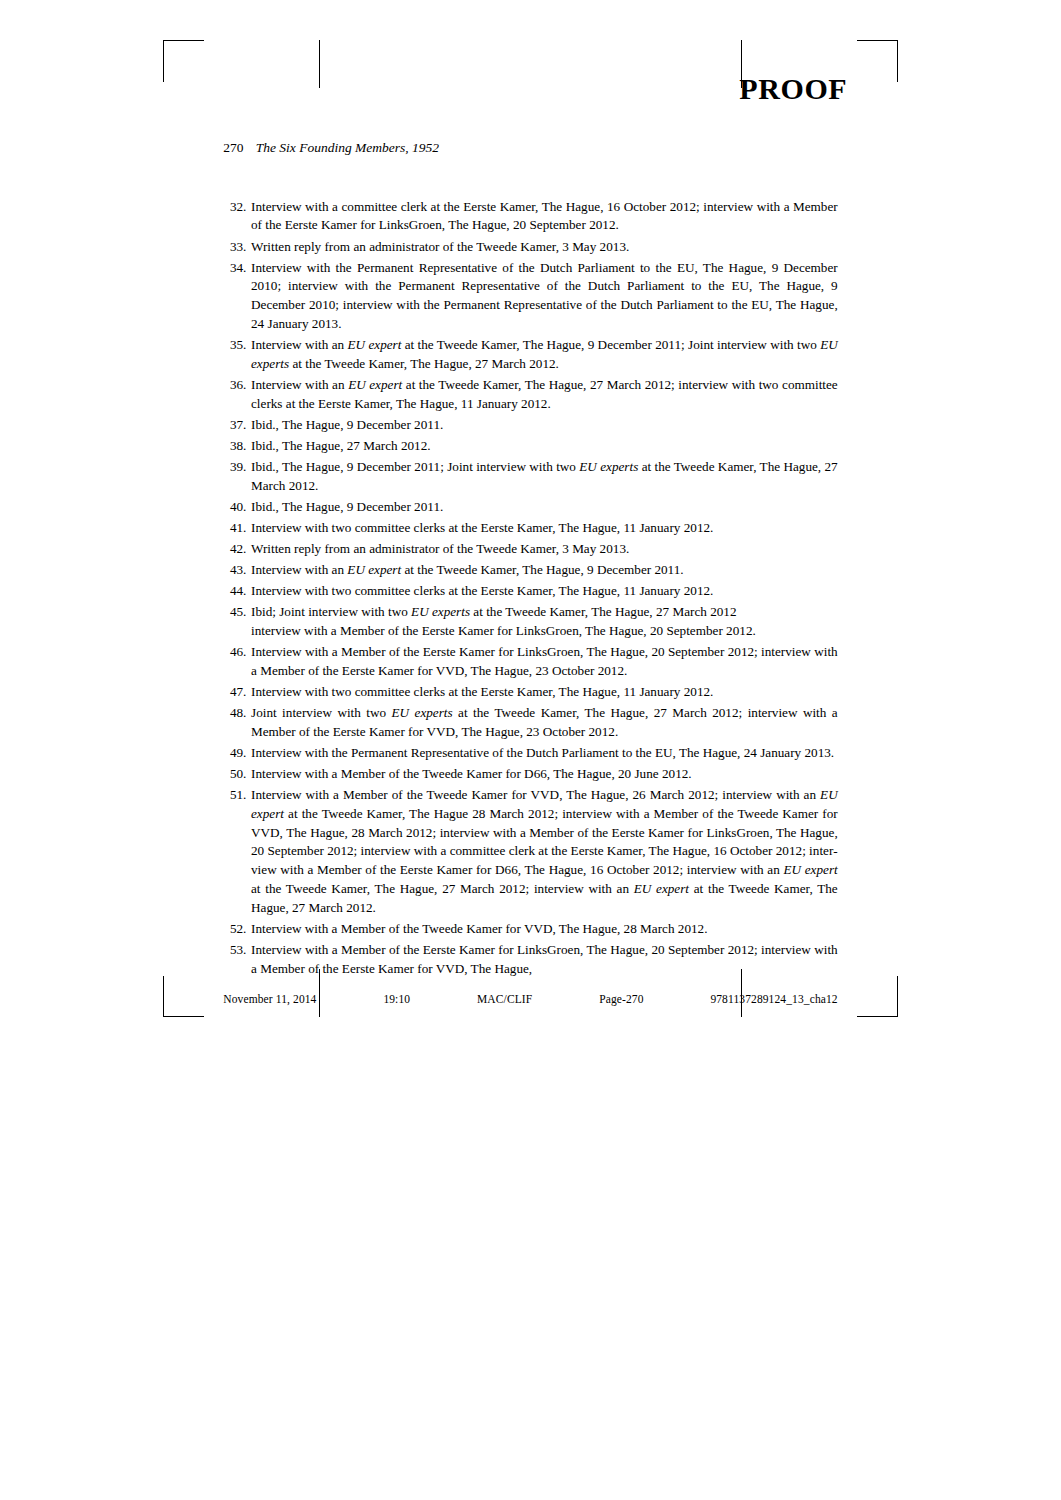PROOF
270 The Six Founding Members, 1952
32. Interview with a committee clerk at the Eerste Kamer, The Hague, 16 October 2012; interview with a Member of the Eerste Kamer for LinksGroen, The Hague, 20 September 2012.
33. Written reply from an administrator of the Tweede Kamer, 3 May 2013.
34. Interview with the Permanent Representative of the Dutch Parliament to the EU, The Hague, 9 December 2010; interview with the Permanent Representative of the Dutch Parliament to the EU, The Hague, 9 December 2010; interview with the Permanent Representative of the Dutch Parliament to the EU, The Hague, 24 January 2013.
35. Interview with an EU expert at the Tweede Kamer, The Hague, 9 December 2011; Joint interview with two EU experts at the Tweede Kamer, The Hague, 27 March 2012.
36. Interview with an EU expert at the Tweede Kamer, The Hague, 27 March 2012; interview with two committee clerks at the Eerste Kamer, The Hague, 11 January 2012.
37. Ibid., The Hague, 9 December 2011.
38. Ibid., The Hague, 27 March 2012.
39. Ibid., The Hague, 9 December 2011; Joint interview with two EU experts at the Tweede Kamer, The Hague, 27 March 2012.
40. Ibid., The Hague, 9 December 2011.
41. Interview with two committee clerks at the Eerste Kamer, The Hague, 11 January 2012.
42. Written reply from an administrator of the Tweede Kamer, 3 May 2013.
43. Interview with an EU expert at the Tweede Kamer, The Hague, 9 December 2011.
44. Interview with two committee clerks at the Eerste Kamer, The Hague, 11 January 2012.
45. Ibid; Joint interview with two EU experts at the Tweede Kamer, The Hague, 27 March 2012 interview with a Member of the Eerste Kamer for LinksGroen, The Hague, 20 September 2012.
46. Interview with a Member of the Eerste Kamer for LinksGroen, The Hague, 20 September 2012; interview with a Member of the Eerste Kamer for VVD, The Hague, 23 October 2012.
47. Interview with two committee clerks at the Eerste Kamer, The Hague, 11 January 2012.
48. Joint interview with two EU experts at the Tweede Kamer, The Hague, 27 March 2012; interview with a Member of the Eerste Kamer for VVD, The Hague, 23 October 2012.
49. Interview with the Permanent Representative of the Dutch Parliament to the EU, The Hague, 24 January 2013.
50. Interview with a Member of the Tweede Kamer for D66, The Hague, 20 June 2012.
51. Interview with a Member of the Tweede Kamer for VVD, The Hague, 26 March 2012; interview with an EU expert at the Tweede Kamer, The Hague 28 March 2012; interview with a Member of the Tweede Kamer for VVD, The Hague, 28 March 2012; interview with a Member of the Eerste Kamer for LinksGroen, The Hague, 20 September 2012; interview with a committee clerk at the Eerste Kamer, The Hague, 16 October 2012; interview with a Member of the Eerste Kamer for D66, The Hague, 16 October 2012; interview with an EU expert at the Tweede Kamer, The Hague, 27 March 2012; interview with an EU expert at the Tweede Kamer, The Hague, 27 March 2012.
52. Interview with a Member of the Tweede Kamer for VVD, The Hague, 28 March 2012.
53. Interview with a Member of the Eerste Kamer for LinksGroen, The Hague, 20 September 2012; interview with a Member of the Eerste Kamer for VVD, The Hague,
November 11, 2014 19:10 MAC/CLIF Page-270 9781137289124_13_cha12